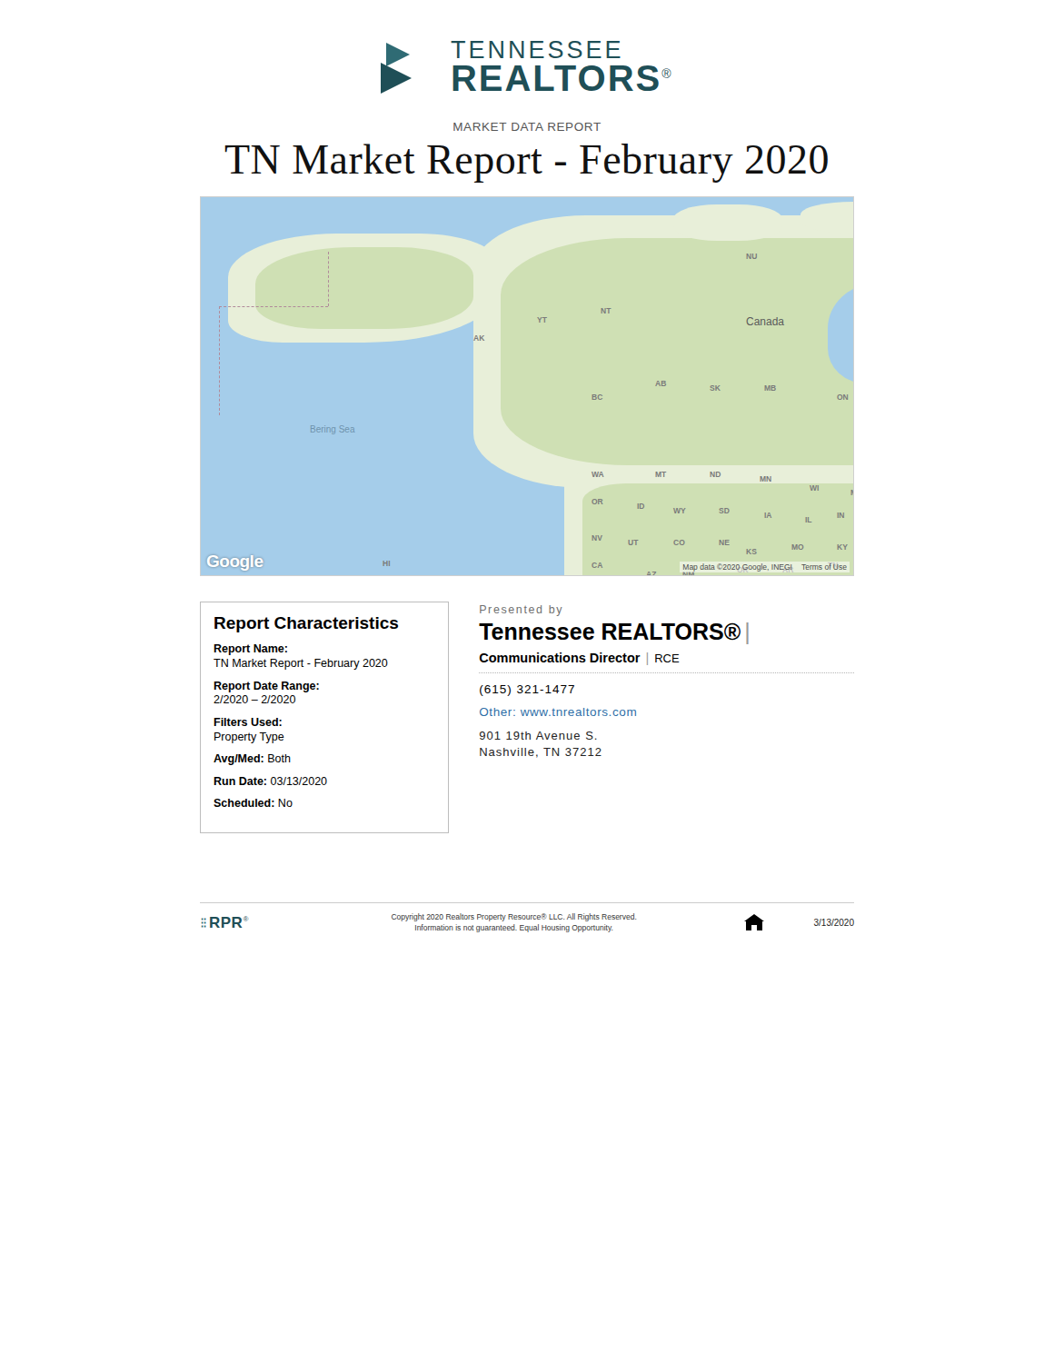TENNESSEE
REALTORS®
MARKET DATA REPORT
TN Market Report - February 2020
Canada
United States
Mexico
Hudson Bay
Northwestern
Passages
Bering Sea
North
Pacific
Ocean
Gulf of
Mexico
Cuba
Puerto Rico
AK
YT
NT
NU
BC
AB
SK
MB
ON
QC
NL
PE
NS
NB
WA
MT
ND
MN
WI
MI
NY
NH
ME
MA
OR
ID
WY
SD
IA
IL
IN
OH
PA
NJ
NV
UT
CO
NE
KS
MO
KY
WV
MD
DE
CA
AZ
NM
OK
AR
TN
VA
NC
SC
TX
MS
AL
GA
LA
FL
HI
Google
Map data ©2020 Google, INEGITerms of Use
Report Characteristics
Report Name:
TN Market Report - February 2020
Report Date Range:
2/2020 – 2/2020
Filters Used:
Property Type
Avg/Med: Both
Run Date: 03/13/2020
Scheduled: No
Presented by
Tennessee REALTORS®|
Communications Director|RCE
(615) 321-1477
Other: www.tnrealtors.com
901 19th Avenue S.
Nashville, TN 37212
⁝⁝ RPR®
Copyright 2020 Realtors Property Resource® LLC. All Rights Reserved.
Information is not guaranteed. Equal Housing Opportunity.
3/13/2020